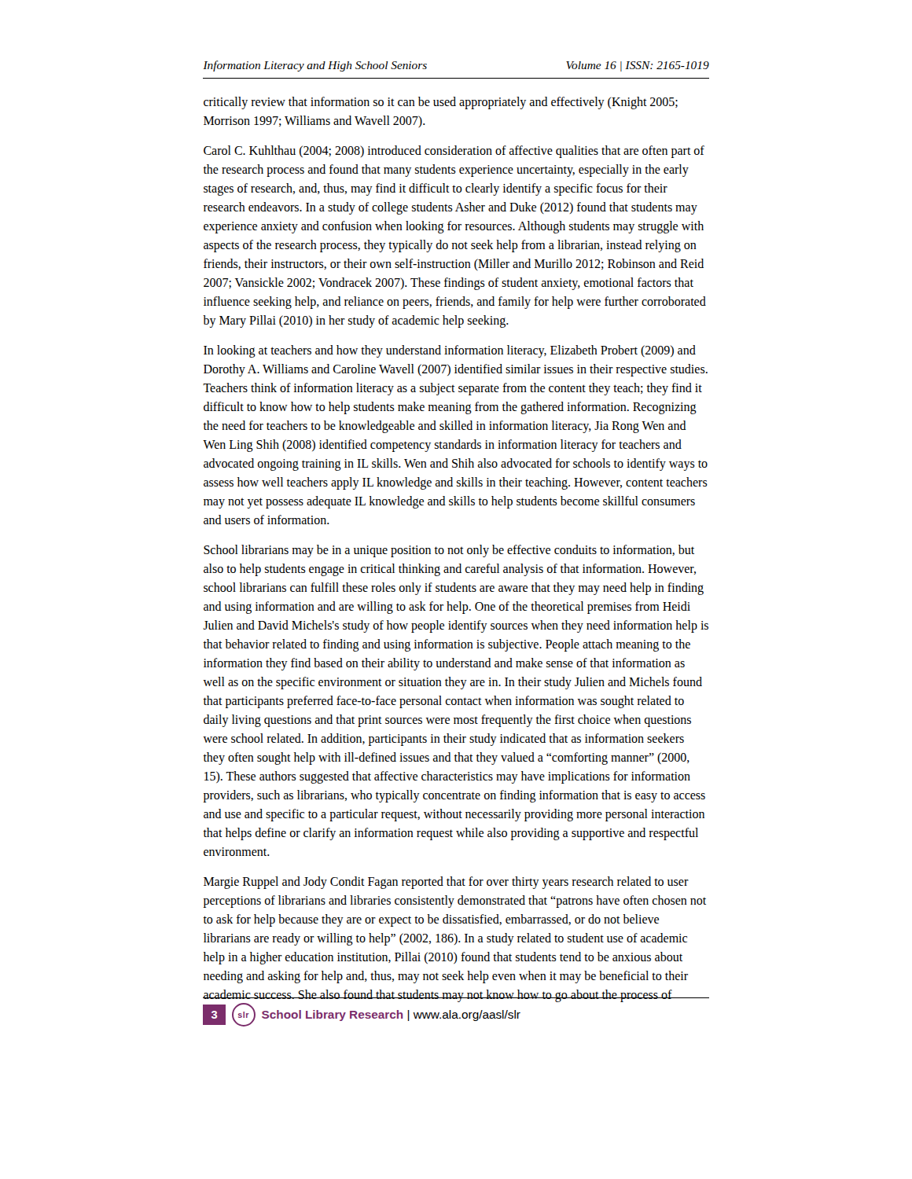Information Literacy and High School Seniors Volume 16 | ISSN: 2165-1019
critically review that information so it can be used appropriately and effectively (Knight 2005; Morrison 1997; Williams and Wavell 2007).
Carol C. Kuhlthau (2004; 2008) introduced consideration of affective qualities that are often part of the research process and found that many students experience uncertainty, especially in the early stages of research, and, thus, may find it difficult to clearly identify a specific focus for their research endeavors. In a study of college students Asher and Duke (2012) found that students may experience anxiety and confusion when looking for resources. Although students may struggle with aspects of the research process, they typically do not seek help from a librarian, instead relying on friends, their instructors, or their own self-instruction (Miller and Murillo 2012; Robinson and Reid 2007; Vansickle 2002; Vondracek 2007). These findings of student anxiety, emotional factors that influence seeking help, and reliance on peers, friends, and family for help were further corroborated by Mary Pillai (2010) in her study of academic help seeking.
In looking at teachers and how they understand information literacy, Elizabeth Probert (2009) and Dorothy A. Williams and Caroline Wavell (2007) identified similar issues in their respective studies. Teachers think of information literacy as a subject separate from the content they teach; they find it difficult to know how to help students make meaning from the gathered information. Recognizing the need for teachers to be knowledgeable and skilled in information literacy, Jia Rong Wen and Wen Ling Shih (2008) identified competency standards in information literacy for teachers and advocated ongoing training in IL skills. Wen and Shih also advocated for schools to identify ways to assess how well teachers apply IL knowledge and skills in their teaching. However, content teachers may not yet possess adequate IL knowledge and skills to help students become skillful consumers and users of information.
School librarians may be in a unique position to not only be effective conduits to information, but also to help students engage in critical thinking and careful analysis of that information. However, school librarians can fulfill these roles only if students are aware that they may need help in finding and using information and are willing to ask for help. One of the theoretical premises from Heidi Julien and David Michels's study of how people identify sources when they need information help is that behavior related to finding and using information is subjective. People attach meaning to the information they find based on their ability to understand and make sense of that information as well as on the specific environment or situation they are in. In their study Julien and Michels found that participants preferred face-to-face personal contact when information was sought related to daily living questions and that print sources were most frequently the first choice when questions were school related. In addition, participants in their study indicated that as information seekers they often sought help with ill-defined issues and that they valued a “comforting manner” (2000, 15). These authors suggested that affective characteristics may have implications for information providers, such as librarians, who typically concentrate on finding information that is easy to access and use and specific to a particular request, without necessarily providing more personal interaction that helps define or clarify an information request while also providing a supportive and respectful environment.
Margie Ruppel and Jody Condit Fagan reported that for over thirty years research related to user perceptions of librarians and libraries consistently demonstrated that “patrons have often chosen not to ask for help because they are or expect to be dissatisfied, embarrassed, or do not believe librarians are ready or willing to help” (2002, 186). In a study related to student use of academic help in a higher education institution, Pillai (2010) found that students tend to be anxious about needing and asking for help and, thus, may not seek help even when it may be beneficial to their academic success. She also found that students may not know how to go about the process of
3 slr School Library Research | www.ala.org/aasl/slr